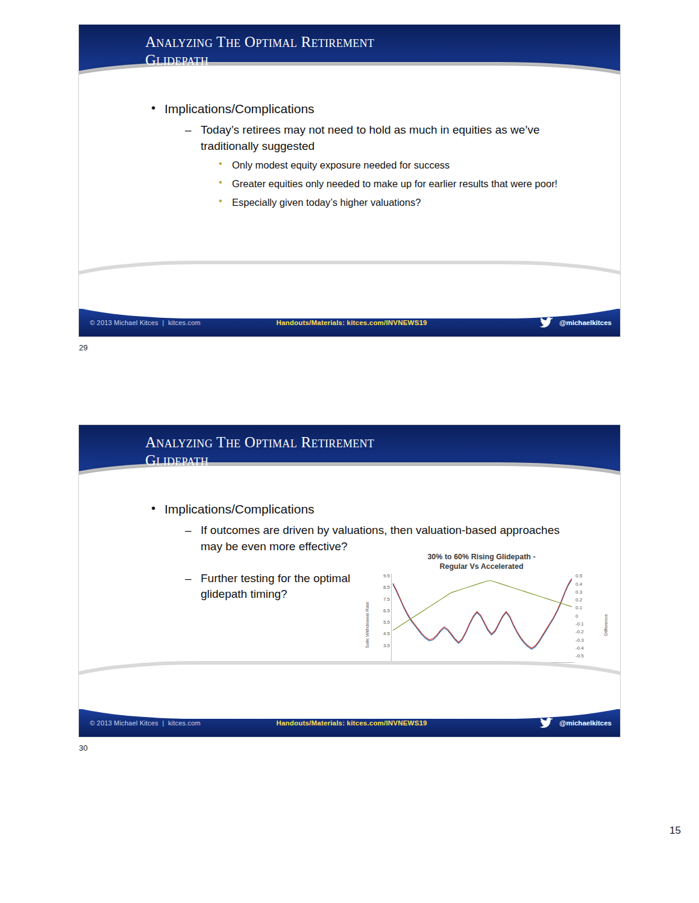Analyzing The Optimal Retirement
Glidepath
Implications/Complications
Today’s retirees may not need to hold as much in equities as we’ve traditionally suggested
Only modest equity exposure needed for success
Greater equities only needed to make up for earlier results that were poor!
Especially given today’s higher valuations?
© 2013 Michael Kitces | kitces.com
Handouts/Materials: kitces.com/INVNEWS19
@michaelkitces
29
Analyzing The Optimal Retirement
Glidepath
Implications/Complications
If outcomes are driven by valuations, then valuation-based approaches may be even more effective?
Further testing for the optimal glidepath timing?
30% to 60% Rising Glidepath -
Regular Vs Accelerated
Safe Withdrawal Rate
Difference
9.5 8.5 7.5 6.5 5.5 4.5 3.5
0.5 0.4 0.3 0.2 0.1 0 -0.1 -0.2 -0.3 -0.4 -0.5
1871 1876 1881 1886 1891 1896 1901 1906 1911 1916 1921 1926 1931 1936 1941 1946 1951
Full-Term Rising Glidepath
Accelerated Rising Glidepath
Difference Between Rising vs Regular
© 2013 Michael Kitces | kitces.com
Handouts/Materials: kitces.com/INVNEWS19
@michaelkitces
30
15